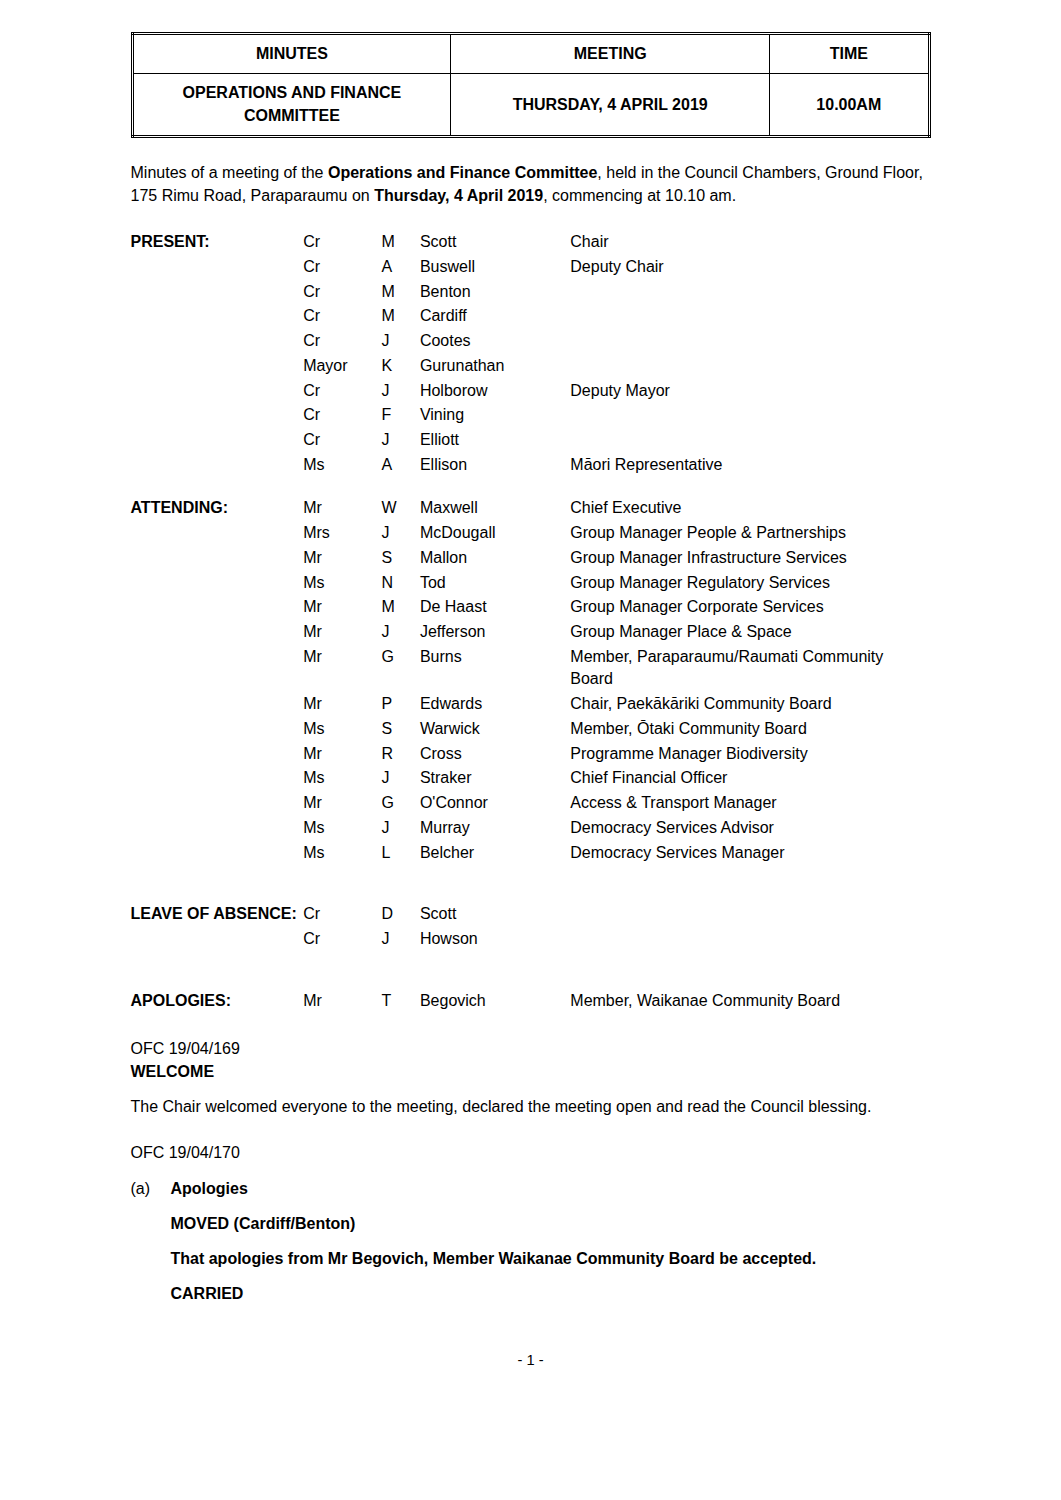| MINUTES | MEETING | TIME |
| OPERATIONS AND FINANCE COMMITTEE | THURSDAY, 4 APRIL 2019 | 10.00AM |
Minutes of a meeting of the Operations and Finance Committee, held in the Council Chambers, Ground Floor, 175 Rimu Road, Paraparaumu on Thursday, 4 April 2019, commencing at 10.10 am.
| PRESENT: | Cr | M | Scott | Chair |
| | Cr | A | Buswell | Deputy Chair |
| | Cr | M | Benton | |
| | Cr | M | Cardiff | |
| | Cr | J | Cootes | |
| | Mayor | K | Gurunathan | |
| | Cr | J | Holborow | Deputy Mayor |
| | Cr | F | Vining | |
| | Cr | J | Elliott | |
| | Ms | A | Ellison | Māori Representative |
| ATTENDING: | Mr | W | Maxwell | Chief Executive |
| | Mrs | J | McDougall | Group Manager People & Partnerships |
| | Mr | S | Mallon | Group Manager Infrastructure Services |
| | Ms | N | Tod | Group Manager Regulatory Services |
| | Mr | M | De Haast | Group Manager Corporate Services |
| | Mr | J | Jefferson | Group Manager Place & Space |
| | Mr | G | Burns | Member, Paraparaumu/Raumati Community Board |
| | Mr | P | Edwards | Chair, Paekākāriki Community Board |
| | Ms | S | Warwick | Member, Ōtaki Community Board |
| | Mr | R | Cross | Programme Manager Biodiversity |
| | Ms | J | Straker | Chief Financial Officer |
| | Mr | G | O'Connor | Access & Transport Manager |
| | Ms | J | Murray | Democracy Services Advisor |
| | Ms | L | Belcher | Democracy Services Manager |
| LEAVE OF ABSENCE: | Cr | D | Scott | |
| | Cr | J | Howson | |
| APOLOGIES: | Mr | T | Begovich | Member, Waikanae Community Board |
OFC 19/04/169
WELCOME
The Chair welcomed everyone to the meeting, declared the meeting open and read the Council blessing.
OFC 19/04/170
(a) Apologies
MOVED (Cardiff/Benton)
That apologies from Mr Begovich, Member Waikanae Community Board be accepted.
CARRIED
- 1 -